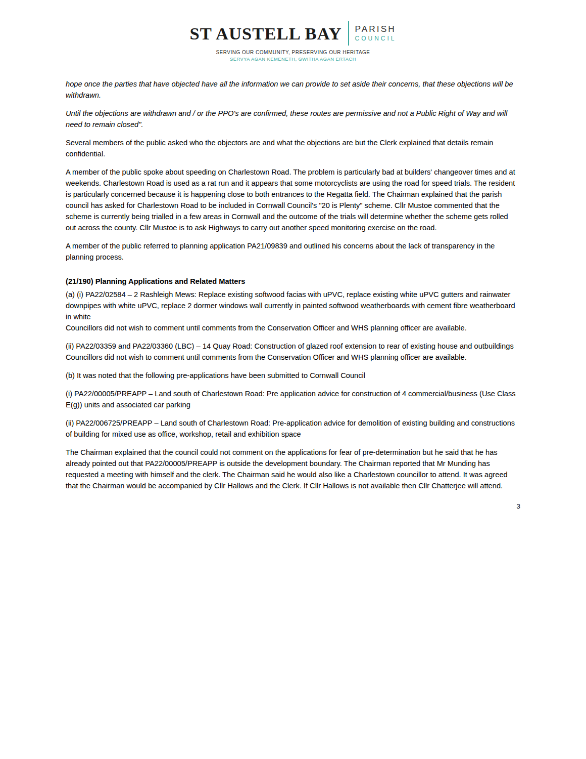ST AUSTELL BAY PARISH
COUNCIL
SERVING OUR COMMUNITY, PRESERVING OUR HERITAGE
SERVYA AGAN KEMENETH, GWITHA AGAN ERTACH
hope once the parties that have objected have all the information we can provide to set aside their concerns, that these objections will be withdrawn.
Until the objections are withdrawn and / or the PPO's are confirmed, these routes are permissive and not a Public Right of Way and will need to remain closed".
Several members of the public asked who the objectors are and what the objections are but the Clerk explained that details remain confidential.
A member of the public spoke about speeding on Charlestown Road. The problem is particularly bad at builders' changeover times and at weekends. Charlestown Road is used as a rat run and it appears that some motorcyclists are using the road for speed trials. The resident is particularly concerned because it is happening close to both entrances to the Regatta field. The Chairman explained that the parish council has asked for Charlestown Road to be included in Cornwall Council's "20 is Plenty" scheme. Cllr Mustoe commented that the scheme is currently being trialled in a few areas in Cornwall and the outcome of the trials will determine whether the scheme gets rolled out across the county. Cllr Mustoe is to ask Highways to carry out another speed monitoring exercise on the road.
A member of the public referred to planning application PA21/09839 and outlined his concerns about the lack of transparency in the planning process.
(21/190) Planning Applications and Related Matters
(a) (i) PA22/02584 – 2 Rashleigh Mews: Replace existing softwood facias with uPVC, replace existing white uPVC gutters and rainwater downpipes with white uPVC, replace 2 dormer windows wall currently in painted softwood weatherboards with cement fibre weatherboard in white
Councillors did not wish to comment until comments from the Conservation Officer and WHS planning officer are available.
(ii) PA22/03359 and PA22/03360 (LBC) – 14 Quay Road: Construction of glazed roof extension to rear of existing house and outbuildings
Councillors did not wish to comment until comments from the Conservation Officer and WHS planning officer are available.
(b) It was noted that the following pre-applications have been submitted to Cornwall Council
(i) PA22/00005/PREAPP – Land south of Charlestown Road: Pre application advice for construction of 4 commercial/business (Use Class E(g)) units and associated car parking
(ii) PA22/006725/PREAPP – Land south of Charlestown Road: Pre-application advice for demolition of existing building and constructions of building for mixed use as office, workshop, retail and exhibition space
The Chairman explained that the council could not comment on the applications for fear of pre-determination but he said that he has already pointed out that PA22/00005/PREAPP is outside the development boundary. The Chairman reported that Mr Munding has requested a meeting with himself and the clerk. The Chairman said he would also like a Charlestown councillor to attend. It was agreed that the Chairman would be accompanied by Cllr Hallows and the Clerk. If Cllr Hallows is not available then Cllr Chatterjee will attend.
3